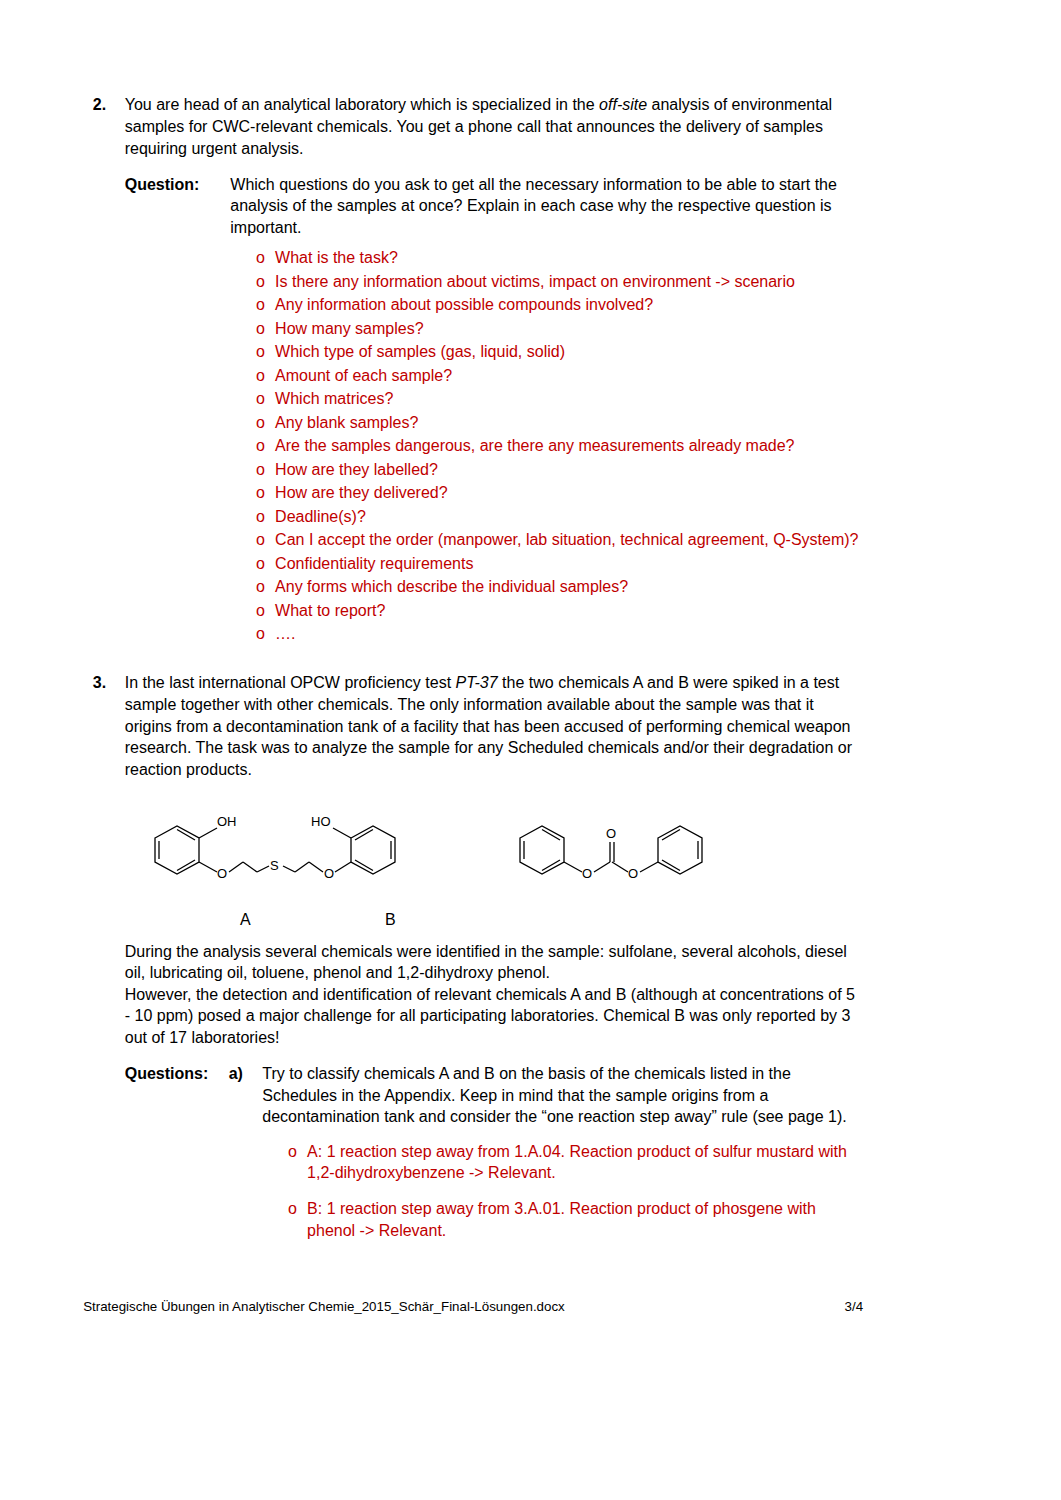2.
You are head of an analytical laboratory which is specialized in the off-site analysis of environmental samples for CWC-relevant chemicals. You get a phone call that announces the delivery of samples requiring urgent analysis.
Question:
Which questions do you ask to get all the necessary information to be able to start the analysis of the samples at once? Explain in each case why the respective question is important.
What is the task?
Is there any information about victims, impact on environment -> scenario
Any information about possible compounds involved?
How many samples?
Which type of samples (gas, liquid, solid)
Amount of each sample?
Which matrices?
Any blank samples?
Are the samples dangerous, are there any measurements already made?
How are they labelled?
How are they delivered?
Deadline(s)?
Can I accept the order (manpower, lab situation, technical agreement, Q-System)?
Confidentiality requirements
Any forms which describe the individual samples?
What to report?
….
3.
In the last international OPCW proficiency test PT-37 the two chemicals A and B were spiked in a test sample together with other chemicals. The only information available about the sample was that it origins from a decontamination tank of a facility that has been accused of performing chemical weapon research. The task was to analyze the sample for any Scheduled chemicals and/or their degradation or reaction products.
OH O S O HO O O O
A
B
During the analysis several chemicals were identified in the sample: sulfolane, several alcohols, diesel oil, lubricating oil, toluene, phenol and 1,2-dihydroxy phenol.
However, the detection and identification of relevant chemicals A and B (although at concentrations of 5 - 10 ppm) posed a major challenge for all participating laboratories. Chemical B was only reported by 3 out of 17 laboratories!
Questions:
a)
Try to classify chemicals A and B on the basis of the chemicals listed in the Schedules in the Appendix. Keep in mind that the sample origins from a decontamination tank and consider the “one reaction step away” rule (see page 1).
A: 1 reaction step away from 1.A.04. Reaction product of sulfur mustard with 1,2-dihydroxybenzene -> Relevant.
B: 1 reaction step away from 3.A.01. Reaction product of phosgene with phenol -> Relevant.
Strategische Übungen in Analytischer Chemie_2015_Schär_Final-Lösungen.docx 3/4